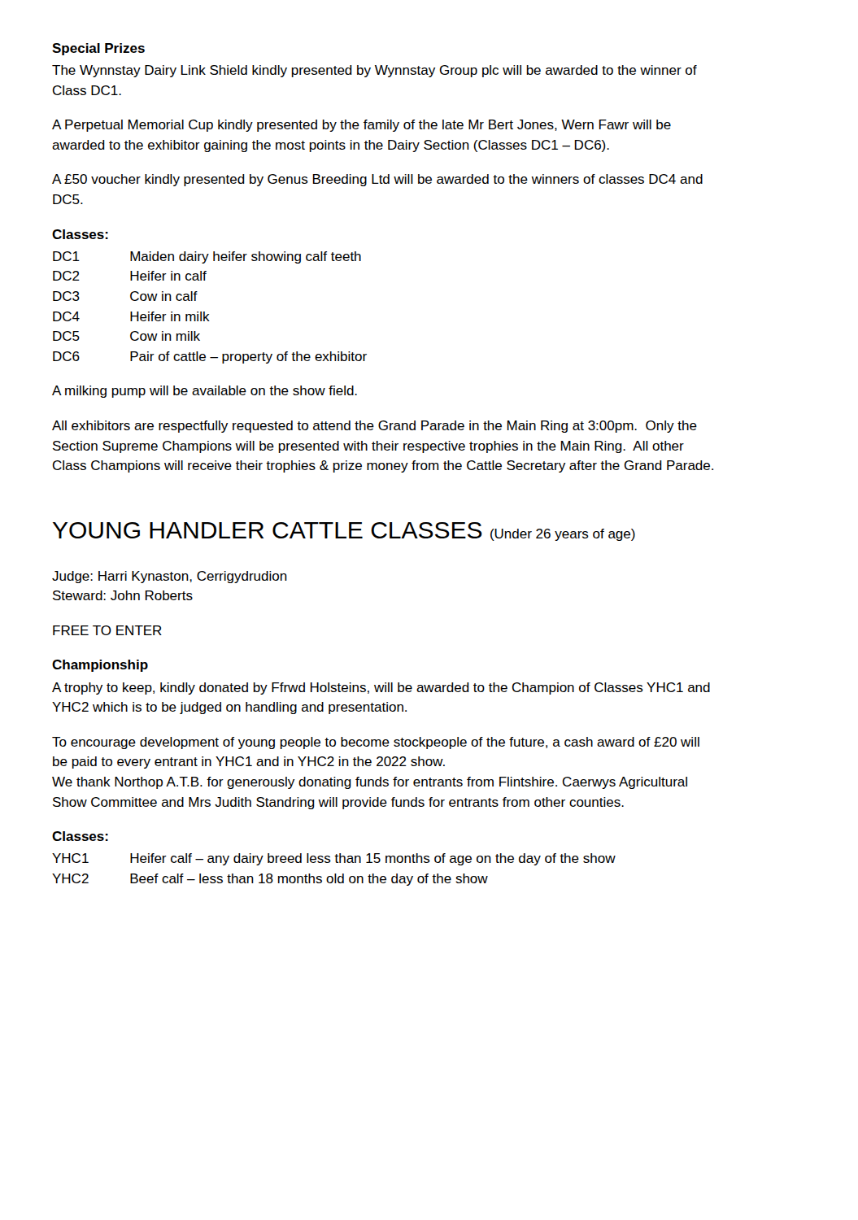Special Prizes
The Wynnstay Dairy Link Shield kindly presented by Wynnstay Group plc will be awarded to the winner of Class DC1.
A Perpetual Memorial Cup kindly presented by the family of the late Mr Bert Jones, Wern Fawr will be awarded to the exhibitor gaining the most points in the Dairy Section (Classes DC1 – DC6).
A £50 voucher kindly presented by Genus Breeding Ltd will be awarded to the winners of classes DC4 and DC5.
Classes:
DC1
Maiden dairy heifer showing calf teeth
DC2
Heifer in calf
DC3
Cow in calf
DC4
Heifer in milk
DC5
Cow in milk
DC6
Pair of cattle – property of the exhibitor
A milking pump will be available on the show field.
All exhibitors are respectfully requested to attend the Grand Parade in the Main Ring at 3:00pm. Only the Section Supreme Champions will be presented with their respective trophies in the Main Ring. All other Class Champions will receive their trophies & prize money from the Cattle Secretary after the Grand Parade.
YOUNG HANDLER CATTLE CLASSES (Under 26 years of age)
Judge: Harri Kynaston, Cerrigydrudion
Steward: John Roberts
FREE TO ENTER
Championship
A trophy to keep, kindly donated by Ffrwd Holsteins, will be awarded to the Champion of Classes YHC1 and YHC2 which is to be judged on handling and presentation.
To encourage development of young people to become stockpeople of the future, a cash award of £20 will be paid to every entrant in YHC1 and in YHC2 in the 2022 show.
We thank Northop A.T.B. for generously donating funds for entrants from Flintshire. Caerwys Agricultural Show Committee and Mrs Judith Standring will provide funds for entrants from other counties.
Classes:
YHC1
Heifer calf – any dairy breed less than 15 months of age on the day of the show
YHC2
Beef calf – less than 18 months old on the day of the show